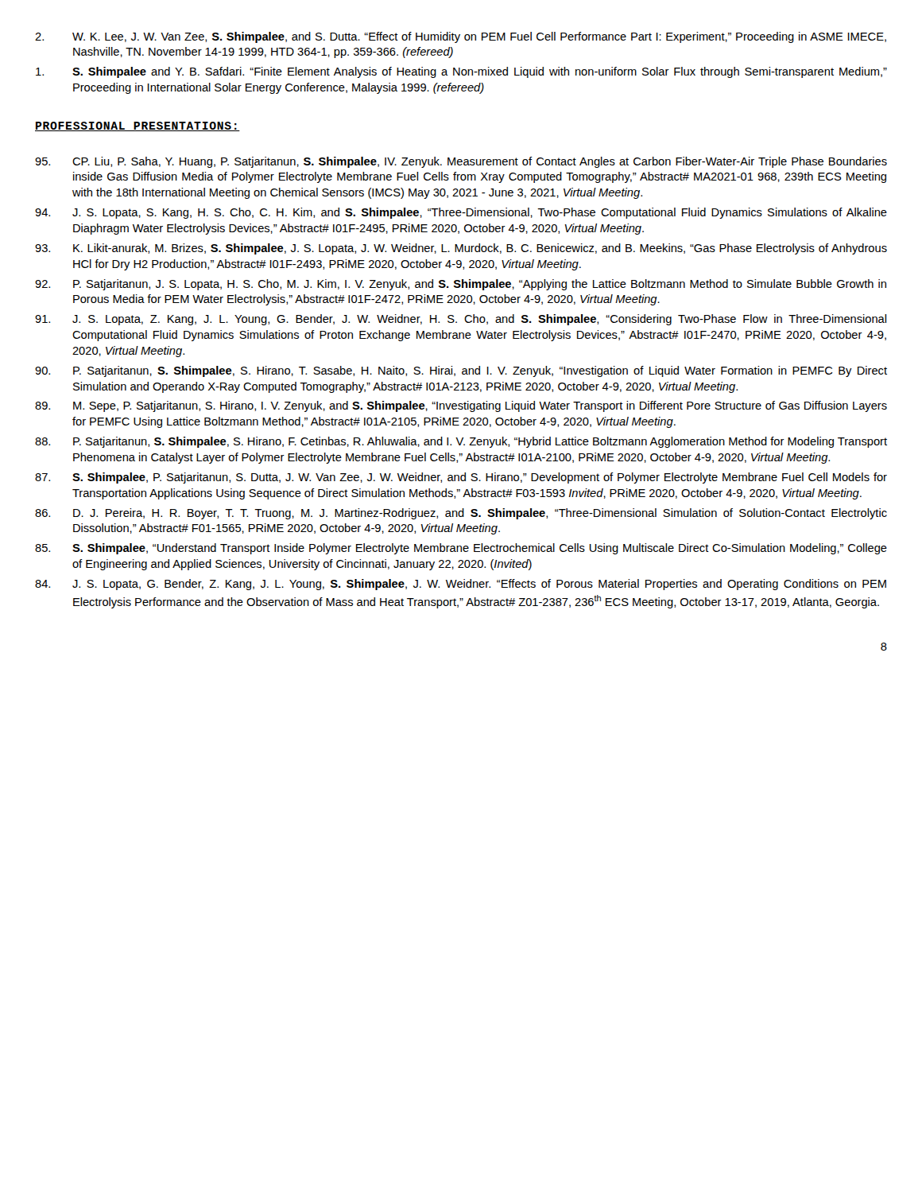2. W. K. Lee, J. W. Van Zee, S. Shimpalee, and S. Dutta. “Effect of Humidity on PEM Fuel Cell Performance Part I: Experiment,” Proceeding in ASME IMECE, Nashville, TN. November 14-19 1999, HTD 364-1, pp. 359-366. (refereed)
1. S. Shimpalee and Y. B. Safdari. “Finite Element Analysis of Heating a Non-mixed Liquid with non-uniform Solar Flux through Semi-transparent Medium,” Proceeding in International Solar Energy Conference, Malaysia 1999. (refereed)
PROFESSIONAL PRESENTATIONS:
95. CP. Liu, P. Saha, Y. Huang, P. Satjaritanun, S. Shimpalee, IV. Zenyuk. Measurement of Contact Angles at Carbon Fiber-Water-Air Triple Phase Boundaries inside Gas Diffusion Media of Polymer Electrolyte Membrane Fuel Cells from Xray Computed Tomography,” Abstract# MA2021-01 968, 239th ECS Meeting with the 18th International Meeting on Chemical Sensors (IMCS) May 30, 2021 - June 3, 2021, Virtual Meeting.
94. J. S. Lopata, S. Kang, H. S. Cho, C. H. Kim, and S. Shimpalee, “Three-Dimensional, Two-Phase Computational Fluid Dynamics Simulations of Alkaline Diaphragm Water Electrolysis Devices,” Abstract# I01F-2495, PRiME 2020, October 4-9, 2020, Virtual Meeting.
93. K. Likit-anurak, M. Brizes, S. Shimpalee, J. S. Lopata, J. W. Weidner, L. Murdock, B. C. Benicewicz, and B. Meekins, “Gas Phase Electrolysis of Anhydrous HCl for Dry H2 Production,” Abstract# I01F-2493, PRiME 2020, October 4-9, 2020, Virtual Meeting.
92. P. Satjaritanun, J. S. Lopata, H. S. Cho, M. J. Kim, I. V. Zenyuk, and S. Shimpalee, “Applying the Lattice Boltzmann Method to Simulate Bubble Growth in Porous Media for PEM Water Electrolysis,” Abstract# I01F-2472, PRiME 2020, October 4-9, 2020, Virtual Meeting.
91. J. S. Lopata, Z. Kang, J. L. Young, G. Bender, J. W. Weidner, H. S. Cho, and S. Shimpalee, “Considering Two-Phase Flow in Three-Dimensional Computational Fluid Dynamics Simulations of Proton Exchange Membrane Water Electrolysis Devices,” Abstract# I01F-2470, PRiME 2020, October 4-9, 2020, Virtual Meeting.
90. P. Satjaritanun, S. Shimpalee, S. Hirano, T. Sasabe, H. Naito, S. Hirai, and I. V. Zenyuk, “Investigation of Liquid Water Formation in PEMFC By Direct Simulation and Operando X-Ray Computed Tomography,” Abstract# I01A-2123, PRiME 2020, October 4-9, 2020, Virtual Meeting.
89. M. Sepe, P. Satjaritanun, S. Hirano, I. V. Zenyuk, and S. Shimpalee, “Investigating Liquid Water Transport in Different Pore Structure of Gas Diffusion Layers for PEMFC Using Lattice Boltzmann Method,” Abstract# I01A-2105, PRiME 2020, October 4-9, 2020, Virtual Meeting.
88. P. Satjaritanun, S. Shimpalee, S. Hirano, F. Cetinbas, R. Ahluwalia, and I. V. Zenyuk, “Hybrid Lattice Boltzmann Agglomeration Method for Modeling Transport Phenomena in Catalyst Layer of Polymer Electrolyte Membrane Fuel Cells,” Abstract# I01A-2100, PRiME 2020, October 4-9, 2020, Virtual Meeting.
87. S. Shimpalee, P. Satjaritanun, S. Dutta, J. W. Van Zee, J. W. Weidner, and S. Hirano,” Development of Polymer Electrolyte Membrane Fuel Cell Models for Transportation Applications Using Sequence of Direct Simulation Methods,” Abstract# F03-1593 Invited, PRiME 2020, October 4-9, 2020, Virtual Meeting.
86. D. J. Pereira, H. R. Boyer, T. T. Truong, M. J. Martinez-Rodriguez, and S. Shimpalee, “Three-Dimensional Simulation of Solution-Contact Electrolytic Dissolution,” Abstract# F01-1565, PRiME 2020, October 4-9, 2020, Virtual Meeting.
85. S. Shimpalee, “Understand Transport Inside Polymer Electrolyte Membrane Electrochemical Cells Using Multiscale Direct Co-Simulation Modeling,” College of Engineering and Applied Sciences, University of Cincinnati, January 22, 2020. (Invited)
84. J. S. Lopata, G. Bender, Z. Kang, J. L. Young, S. Shimpalee, J. W. Weidner. “Effects of Porous Material Properties and Operating Conditions on PEM Electrolysis Performance and the Observation of Mass and Heat Transport,” Abstract# Z01-2387, 236th ECS Meeting, October 13-17, 2019, Atlanta, Georgia.
8